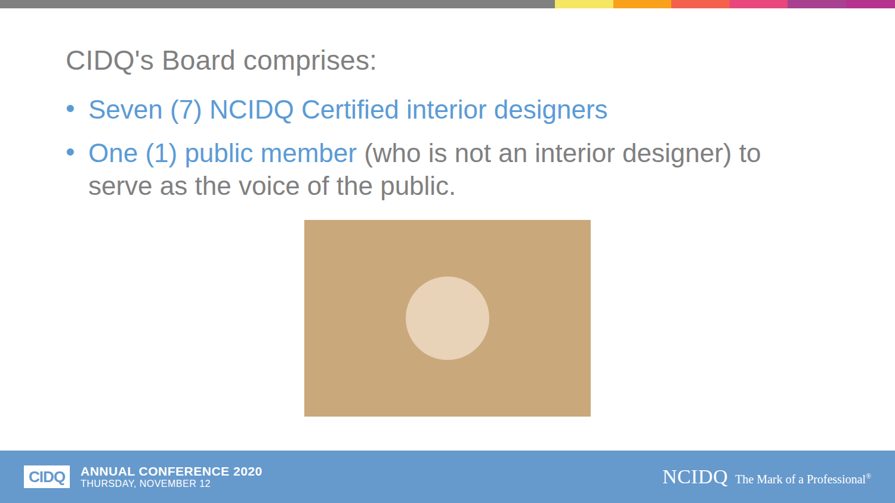CIDQ's Board comprises:
Seven (7) NCIDQ Certified interior designers
One (1) public member (who is not an interior designer) to serve as the voice of the public.
CIDQ
ANNUAL CONFERENCE 2020
THURSDAY, NOVEMBER 12
NCIDQ The Mark of a Professional®